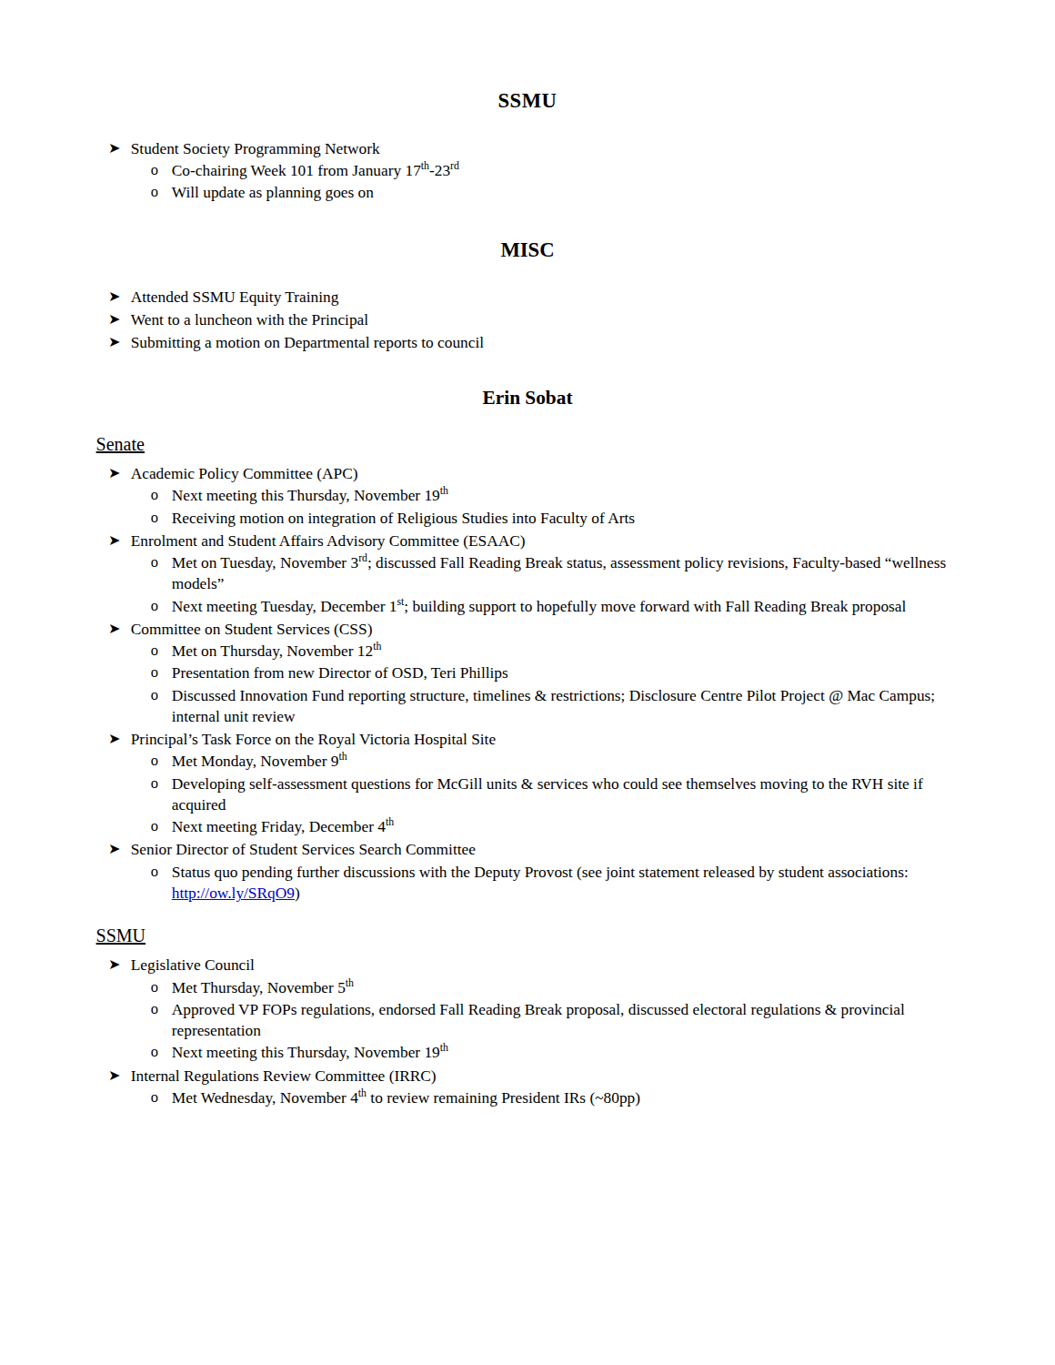SSMU
Student Society Programming Network
Co-chairing Week 101 from January 17th-23rd
Will update as planning goes on
MISC
Attended SSMU Equity Training
Went to a luncheon with the Principal
Submitting a motion on Departmental reports to council
Erin Sobat
Senate
Academic Policy Committee (APC)
Next meeting this Thursday, November 19th
Receiving motion on integration of Religious Studies into Faculty of Arts
Enrolment and Student Affairs Advisory Committee (ESAAC)
Met on Tuesday, November 3rd; discussed Fall Reading Break status, assessment policy revisions, Faculty-based “wellness models”
Next meeting Tuesday, December 1st; building support to hopefully move forward with Fall Reading Break proposal
Committee on Student Services (CSS)
Met on Thursday, November 12th
Presentation from new Director of OSD, Teri Phillips
Discussed Innovation Fund reporting structure, timelines & restrictions; Disclosure Centre Pilot Project @ Mac Campus; internal unit review
Principal’s Task Force on the Royal Victoria Hospital Site
Met Monday, November 9th
Developing self-assessment questions for McGill units & services who could see themselves moving to the RVH site if acquired
Next meeting Friday, December 4th
Senior Director of Student Services Search Committee
Status quo pending further discussions with the Deputy Provost (see joint statement released by student associations: http://ow.ly/SRqO9)
SSMU
Legislative Council
Met Thursday, November 5th
Approved VP FOPs regulations, endorsed Fall Reading Break proposal, discussed electoral regulations & provincial representation
Next meeting this Thursday, November 19th
Internal Regulations Review Committee (IRRC)
Met Wednesday, November 4th to review remaining President IRs (~80pp)